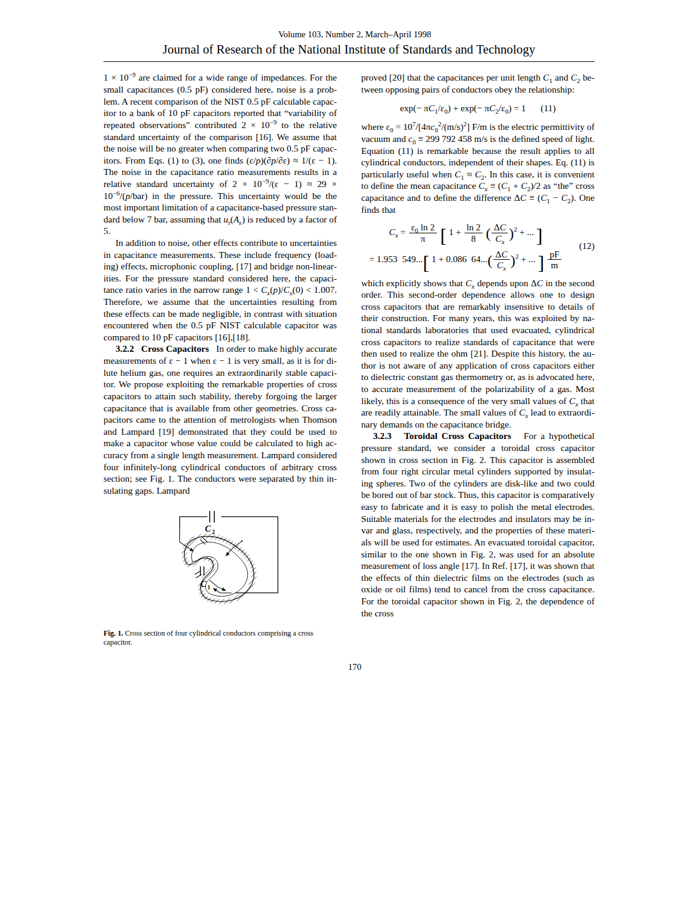Volume 103, Number 2, March–April 1998
Journal of Research of the National Institute of Standards and Technology
1 × 10−9 are claimed for a wide range of impedances. For the small capacitances (0.5 pF) considered here, noise is a problem. A recent comparison of the NIST 0.5 pF calculable capacitor to a bank of 10 pF capacitors reported that “variability of repeated observations” contributed 2 × 10−9 to the relative standard uncertainty of the comparison [16]. We assume that the noise will be no greater when comparing two 0.5 pF capacitors. From Eqs. (1) to (3), one finds (ε/p)(∂p/∂ε) ≈ 1/(ε − 1). The noise in the capacitance ratio measurements results in a relative standard uncertainty of 2 × 10−9/(ε − 1) ≈ 29 × 10−6/(p/bar) in the pressure. This uncertainty would be the most important limitation of a capacitance-based pressure standard below 7 bar, assuming that ur(Aε) is reduced by a factor of 5.
In addition to noise, other effects contribute to uncertainties in capacitance measurements. These include frequency (loading) effects, microphonic coupling, [17] and bridge non-linearities. For the pressure standard considered here, the capacitance ratio varies in the narrow range 1 < Cx(p)/Cx(0) < 1.007. Therefore, we assume that the uncertainties resulting from these effects can be made negligible, in contrast with situation encountered when the 0.5 pF NIST calculable capacitor was compared to 10 pF capacitors [16],[18].
3.2.2 Cross Capacitors In order to make highly accurate measurements of ε − 1 when ε − 1 is very small, as it is for dilute helium gas, one requires an extraordinarily stable capacitor. We propose exploiting the remarkable properties of cross capacitors to attain such stability, thereby forgoing the larger capacitance that is available from other geometries. Cross capacitors came to the attention of metrologists when Thomson and Lampard [19] demonstrated that they could be used to make a capacitor whose value could be calculated to high accuracy from a single length measurement. Lampard considered four infinitely-long cylindrical conductors of arbitrary cross section; see Fig. 1. The conductors were separated by thin insulating gaps. Lampard
C 2 C 1
Fig. 1. Cross section of four cylindrical conductors comprising a cross capacitor.
proved [20] that the capacitances per unit length C1 and C2 between opposing pairs of conductors obey the relationship:
exp(− πC1/ε0) + exp(− πC2/ε0) = 1(11)
where ε0 = 107/[4πc02/(m/s)2] F/m is the electric permittivity of vacuum and c0 ≡ 299 792 458 m/s is the defined speed of light. Equation (11) is remarkable because the result applies to all cylindrical conductors, independent of their shapes. Eq. (11) is particularly useful when C1 ≈ C2. In this case, it is convenient to define the mean capacitance Cx ≡ (C1 + C2)/2 as “the” cross capacitance and to define the difference ΔC ≡ (C1 − C2). One finds that
Cx = ε0 ln 2 π [ 1 + ln 28 (ΔC Cx)2 + ... ]
= 1.953 549...[ 1 + 0.086 64...(ΔC Cx)2 + ... ] pF m
(12)
which explicitly shows that Cx depends upon ΔC in the second order. This second-order dependence allows one to design cross capacitors that are remarkably insensitive to details of their construction. For many years, this was exploited by national standards laboratories that used evacuated, cylindrical cross capacitors to realize standards of capacitance that were then used to realize the ohm [21]. Despite this history, the author is not aware of any application of cross capacitors either to dielectric constant gas thermometry or, as is advocated here, to accurate measurement of the polarizability of a gas. Most likely, this is a consequence of the very small values of Cx that are readily attainable. The small values of Cx lead to extraordinary demands on the capacitance bridge.
3.2.3 Toroidal Cross Capacitors For a hypothetical pressure standard, we consider a toroidal cross capacitor shown in cross section in Fig. 2. This capacitor is assembled from four right circular metal cylinders supported by insulating spheres. Two of the cylinders are disk-like and two could be bored out of bar stock. Thus, this capacitor is comparatively easy to fabricate and it is easy to polish the metal electrodes. Suitable materials for the electrodes and insulators may be invar and glass, respectively, and the properties of these materials will be used for estimates. An evacuated toroidal capacitor, similar to the one shown in Fig. 2, was used for an absolute measurement of loss angle [17]. In Ref. [17], it was shown that the effects of thin dielectric films on the electrodes (such as oxide or oil films) tend to cancel from the cross capacitance. For the toroidal capacitor shown in Fig. 2, the dependence of the cross
170